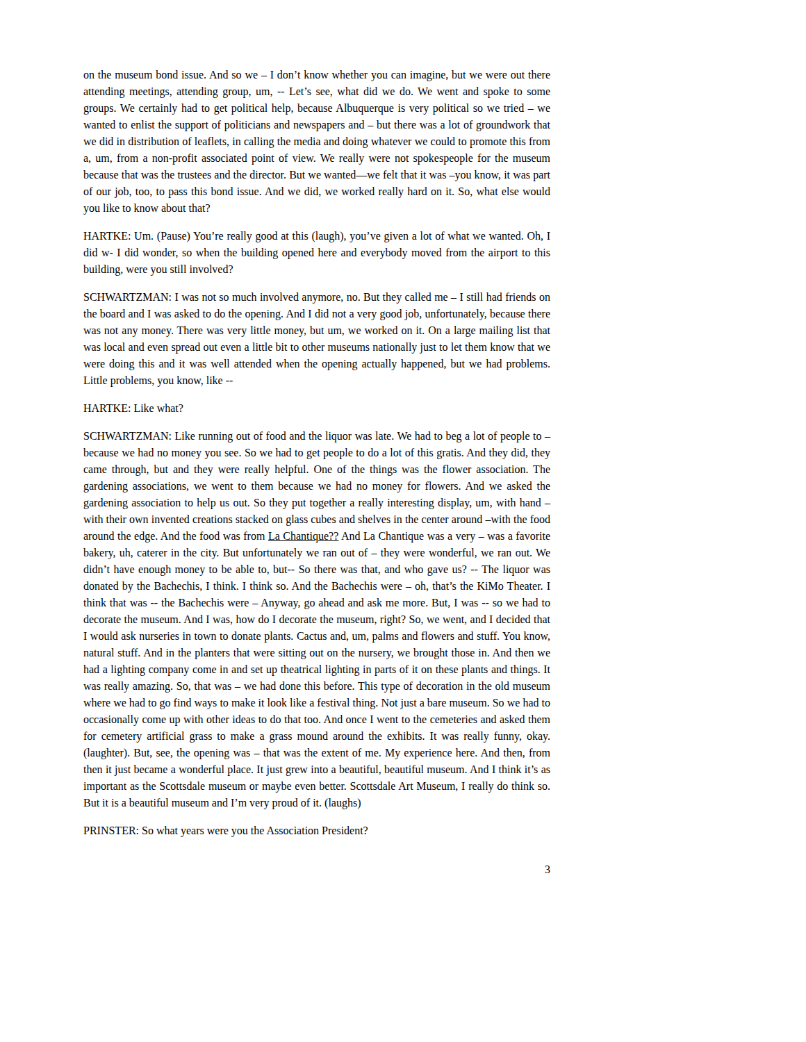on the museum bond issue. And so we – I don’t know whether you can imagine, but we were out there attending meetings, attending group, um, -- Let’s see, what did we do. We went and spoke to some groups. We certainly had to get political help, because Albuquerque is very political so we tried – we wanted to enlist the support of politicians and newspapers and – but there was a lot of groundwork that we did in distribution of leaflets, in calling the media and doing whatever we could to promote this from a, um, from a non-profit associated point of view. We really were not spokespeople for the museum because that was the trustees and the director. But we wanted—we felt that it was –you know, it was part of our job, too, to pass this bond issue. And we did, we worked really hard on it. So, what else would you like to know about that?
HARTKE: Um. (Pause) You’re really good at this (laugh), you’ve given a lot of what we wanted. Oh, I did w- I did wonder, so when the building opened here and everybody moved from the airport to this building, were you still involved?
SCHWARTZMAN: I was not so much involved anymore, no. But they called me – I still had friends on the board and I was asked to do the opening. And I did not a very good job, unfortunately, because there was not any money. There was very little money, but um, we worked on it. On a large mailing list that was local and even spread out even a little bit to other museums nationally just to let them know that we were doing this and it was well attended when the opening actually happened, but we had problems. Little problems, you know, like --
HARTKE: Like what?
SCHWARTZMAN: Like running out of food and the liquor was late. We had to beg a lot of people to – because we had no money you see. So we had to get people to do a lot of this gratis. And they did, they came through, but and they were really helpful. One of the things was the flower association. The gardening associations, we went to them because we had no money for flowers. And we asked the gardening association to help us out. So they put together a really interesting display, um, with hand – with their own invented creations stacked on glass cubes and shelves in the center around –with the food around the edge. And the food was from La Chantique?? And La Chantique was a very – was a favorite bakery, uh, caterer in the city. But unfortunately we ran out of – they were wonderful, we ran out. We didn’t have enough money to be able to, but-- So there was that, and who gave us? -- The liquor was donated by the Bachechis, I think. I think so. And the Bachechis were – oh, that’s the KiMo Theater. I think that was -- the Bachechis were – Anyway, go ahead and ask me more. But, I was -- so we had to decorate the museum. And I was, how do I decorate the museum, right? So, we went, and I decided that I would ask nurseries in town to donate plants. Cactus and, um, palms and flowers and stuff. You know, natural stuff. And in the planters that were sitting out on the nursery, we brought those in. And then we had a lighting company come in and set up theatrical lighting in parts of it on these plants and things. It was really amazing. So, that was – we had done this before. This type of decoration in the old museum where we had to go find ways to make it look like a festival thing. Not just a bare museum. So we had to occasionally come up with other ideas to do that too. And once I went to the cemeteries and asked them for cemetery artificial grass to make a grass mound around the exhibits. It was really funny, okay. (laughter). But, see, the opening was – that was the extent of me. My experience here. And then, from then it just became a wonderful place. It just grew into a beautiful, beautiful museum. And I think it’s as important as the Scottsdale museum or maybe even better. Scottsdale Art Museum, I really do think so. But it is a beautiful museum and I’m very proud of it. (laughs)
PRINSTER: So what years were you the Association President?
3